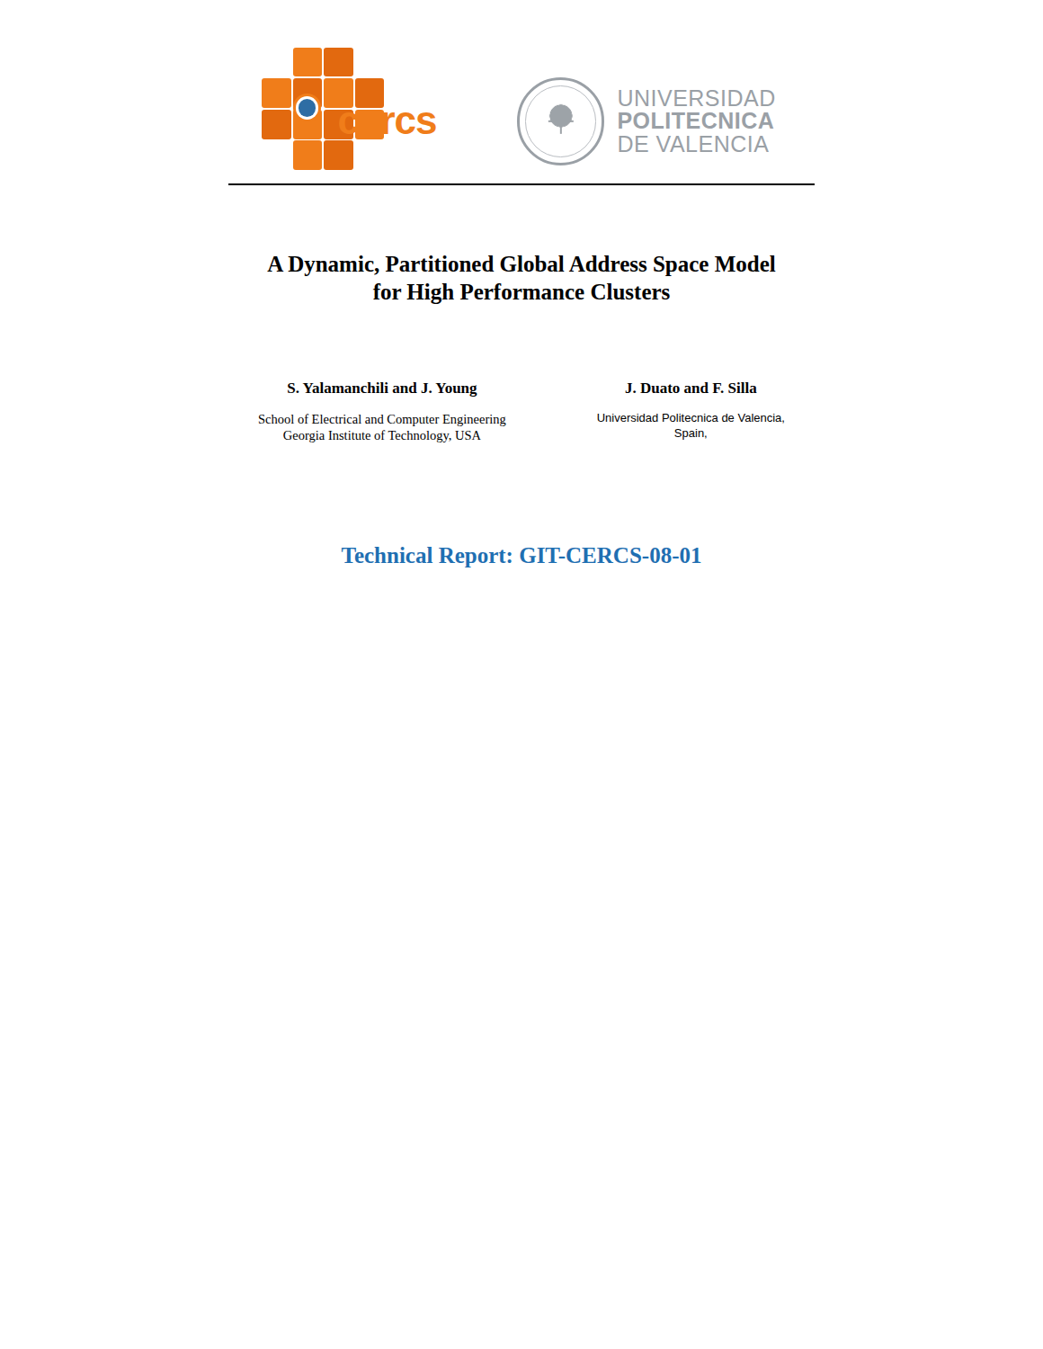cercs
UNIVERSIDAD
POLITECNICA
DE VALENCIA
A Dynamic, Partitioned Global Address Space Model
for High Performance Clusters
S. Yalamanchili and J. Young
School of Electrical and Computer Engineering
Georgia Institute of Technology, USA
J. Duato and F. Silla
Universidad Politecnica de Valencia,
Spain,
Technical Report: GIT-CERCS-08-01